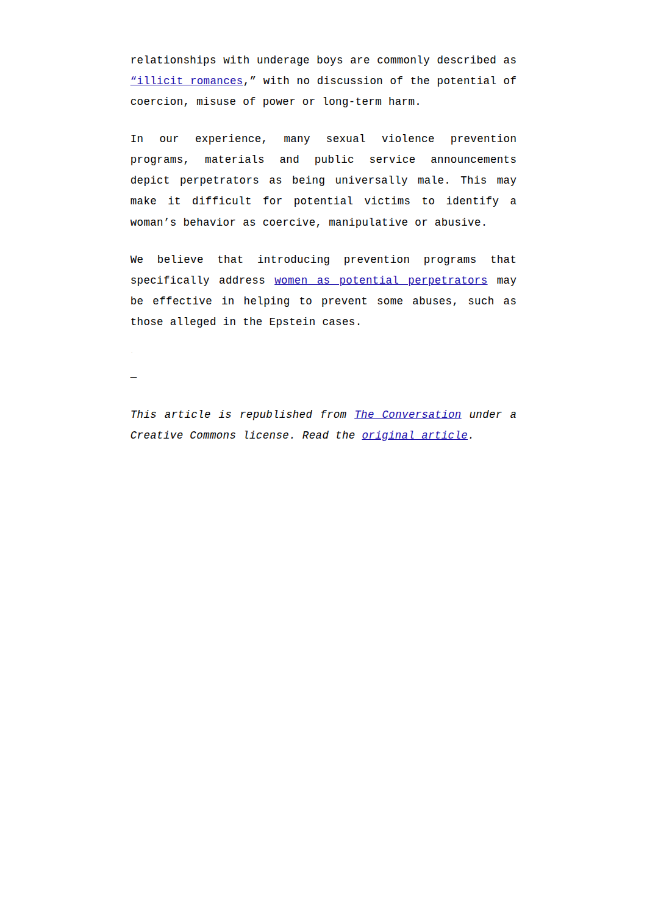relationships with underage boys are commonly described as “illicit romances,” with no discussion of the potential of coercion, misuse of power or long-term harm.
In our experience, many sexual violence prevention programs, materials and public service announcements depict perpetrators as being universally male. This may make it difficult for potential victims to identify a woman’s behavior as coercive, manipulative or abusive.
We believe that introducing prevention programs that specifically address women as potential perpetrators may be effective in helping to prevent some abuses, such as those alleged in the Epstein cases.
.
—
This article is republished from The Conversation under a Creative Commons license. Read the original article.